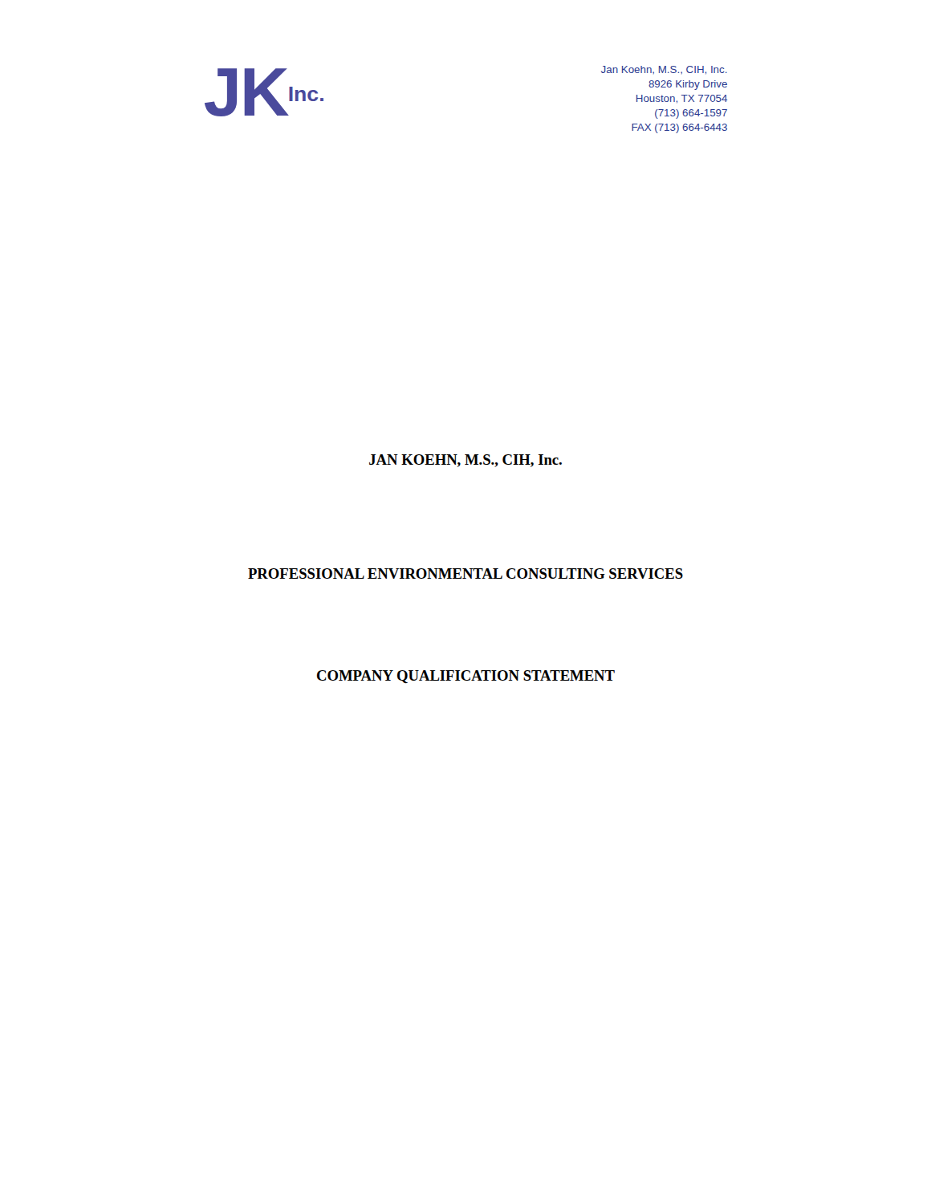JK Inc.
Jan Koehn, M.S., CIH, Inc.
8926 Kirby Drive
Houston, TX 77054
(713) 664-1597
FAX (713) 664-6443
JAN KOEHN, M.S., CIH, Inc.
PROFESSIONAL ENVIRONMENTAL CONSULTING SERVICES
COMPANY QUALIFICATION STATEMENT